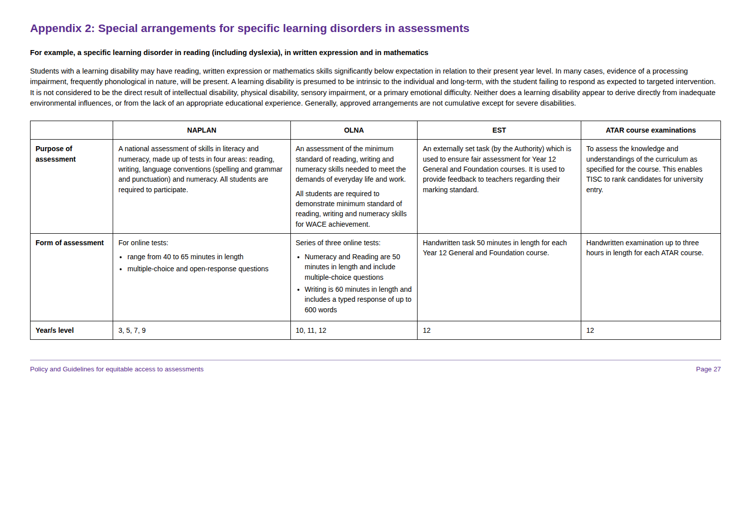Appendix 2: Special arrangements for specific learning disorders in assessments
For example, a specific learning disorder in reading (including dyslexia), in written expression and in mathematics
Students with a learning disability may have reading, written expression or mathematics skills significantly below expectation in relation to their present year level. In many cases, evidence of a processing impairment, frequently phonological in nature, will be present. A learning disability is presumed to be intrinsic to the individual and long-term, with the student failing to respond as expected to targeted intervention. It is not considered to be the direct result of intellectual disability, physical disability, sensory impairment, or a primary emotional difficulty. Neither does a learning disability appear to derive directly from inadequate environmental influences, or from the lack of an appropriate educational experience. Generally, approved arrangements are not cumulative except for severe disabilities.
| | NAPLAN | OLNA | EST | ATAR course examinations |
| --- | --- | --- | --- | --- |
| Purpose of assessment | A national assessment of skills in literacy and numeracy, made up of tests in four areas: reading, writing, language conventions (spelling and grammar and punctuation) and numeracy. All students are required to participate. | An assessment of the minimum standard of reading, writing and numeracy skills needed to meet the demands of everyday life and work. All students are required to demonstrate minimum standard of reading, writing and numeracy skills for WACE achievement. | An externally set task (by the Authority) which is used to ensure fair assessment for Year 12 General and Foundation courses. It is used to provide feedback to teachers regarding their marking standard. | To assess the knowledge and understandings of the curriculum as specified for the course. This enables TISC to rank candidates for university entry. |
| Form of assessment | For online tests: range from 40 to 65 minutes in length multiple-choice and open-response questions | Series of three online tests: Numeracy and Reading are 50 minutes in length and include multiple-choice questions Writing is 60 minutes in length and includes a typed response of up to 600 words | Handwritten task 50 minutes in length for each Year 12 General and Foundation course. | Handwritten examination up to three hours in length for each ATAR course. |
| Year/s level | 3, 5, 7, 9 | 10, 11, 12 | 12 | 12 |
Policy and Guidelines for equitable access to assessments Page 27